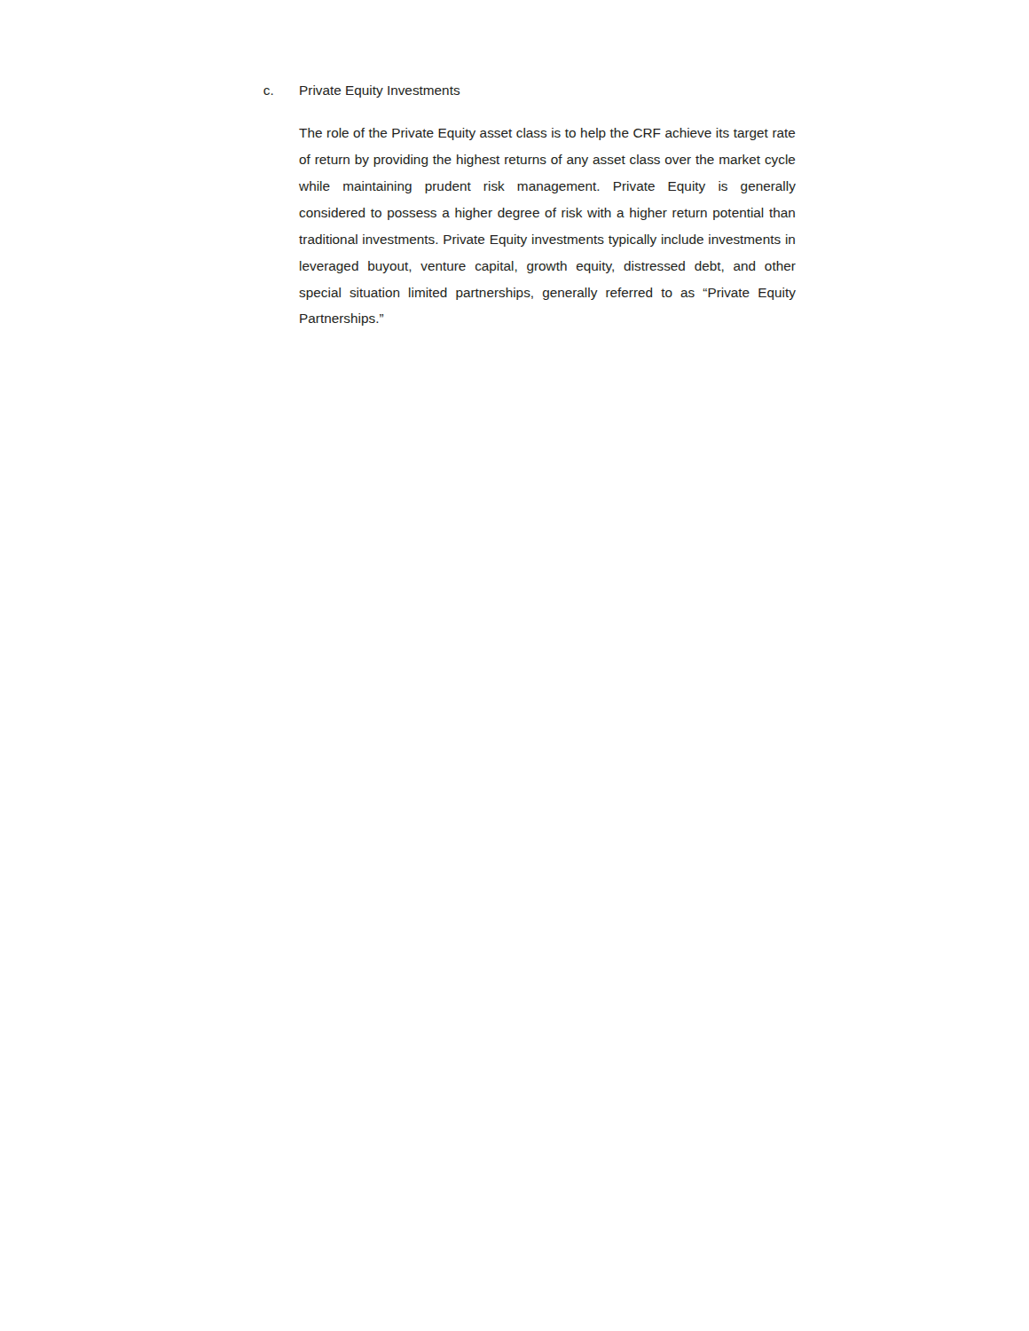c.
Private Equity Investments
The role of the Private Equity asset class is to help the CRF achieve its target rate of return by providing the highest returns of any asset class over the market cycle while maintaining prudent risk management. Private Equity is generally considered to possess a higher degree of risk with a higher return potential than traditional investments. Private Equity investments typically include investments in leveraged buyout, venture capital, growth equity, distressed debt, and other special situation limited partnerships, generally referred to as “Private Equity Partnerships.”